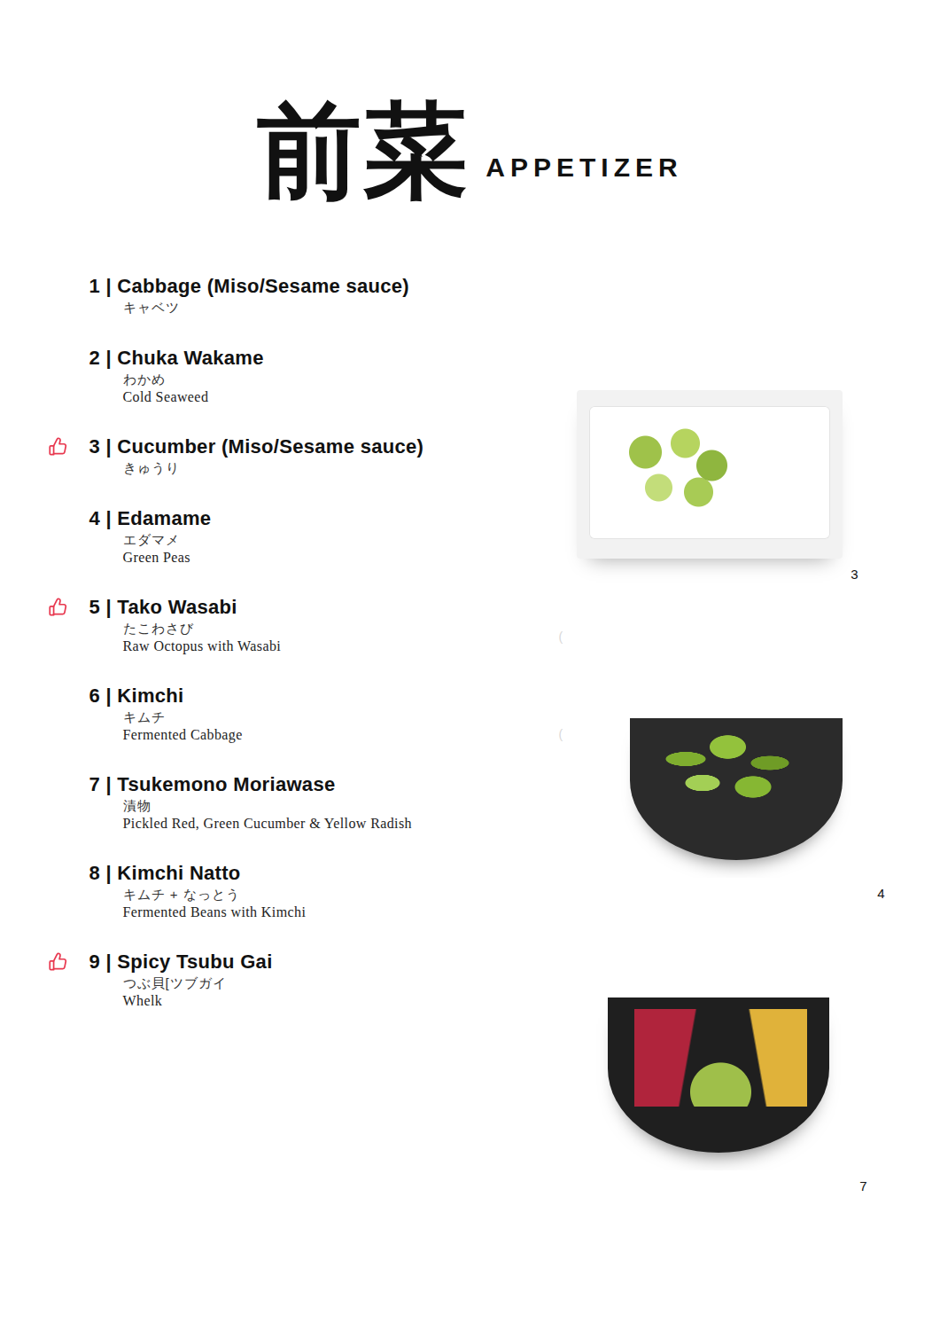前菜
APPETIZER
1 | Cabbage (Miso/Sesame sauce)
キャベツ
2 | Chuka Wakame
わかめ
Cold Seaweed
3 | Cucumber (Miso/Sesame sauce)
きゅうり
4 | Edamame
エダマメ
Green Peas
5 | Tako Wasabi
たこわさび
Raw Octopus with Wasabi
6 | Kimchi
キムチ
Fermented Cabbage
7 | Tsukemono Moriawase
漬物
Pickled Red, Green Cucumber & Yellow Radish
8 | Kimchi Natto
キムチ + なっとう
Fermented Beans with Kimchi
9 | Spicy Tsubu Gai
つぶ貝[ツブガイ
Whelk
( (
3
4
7